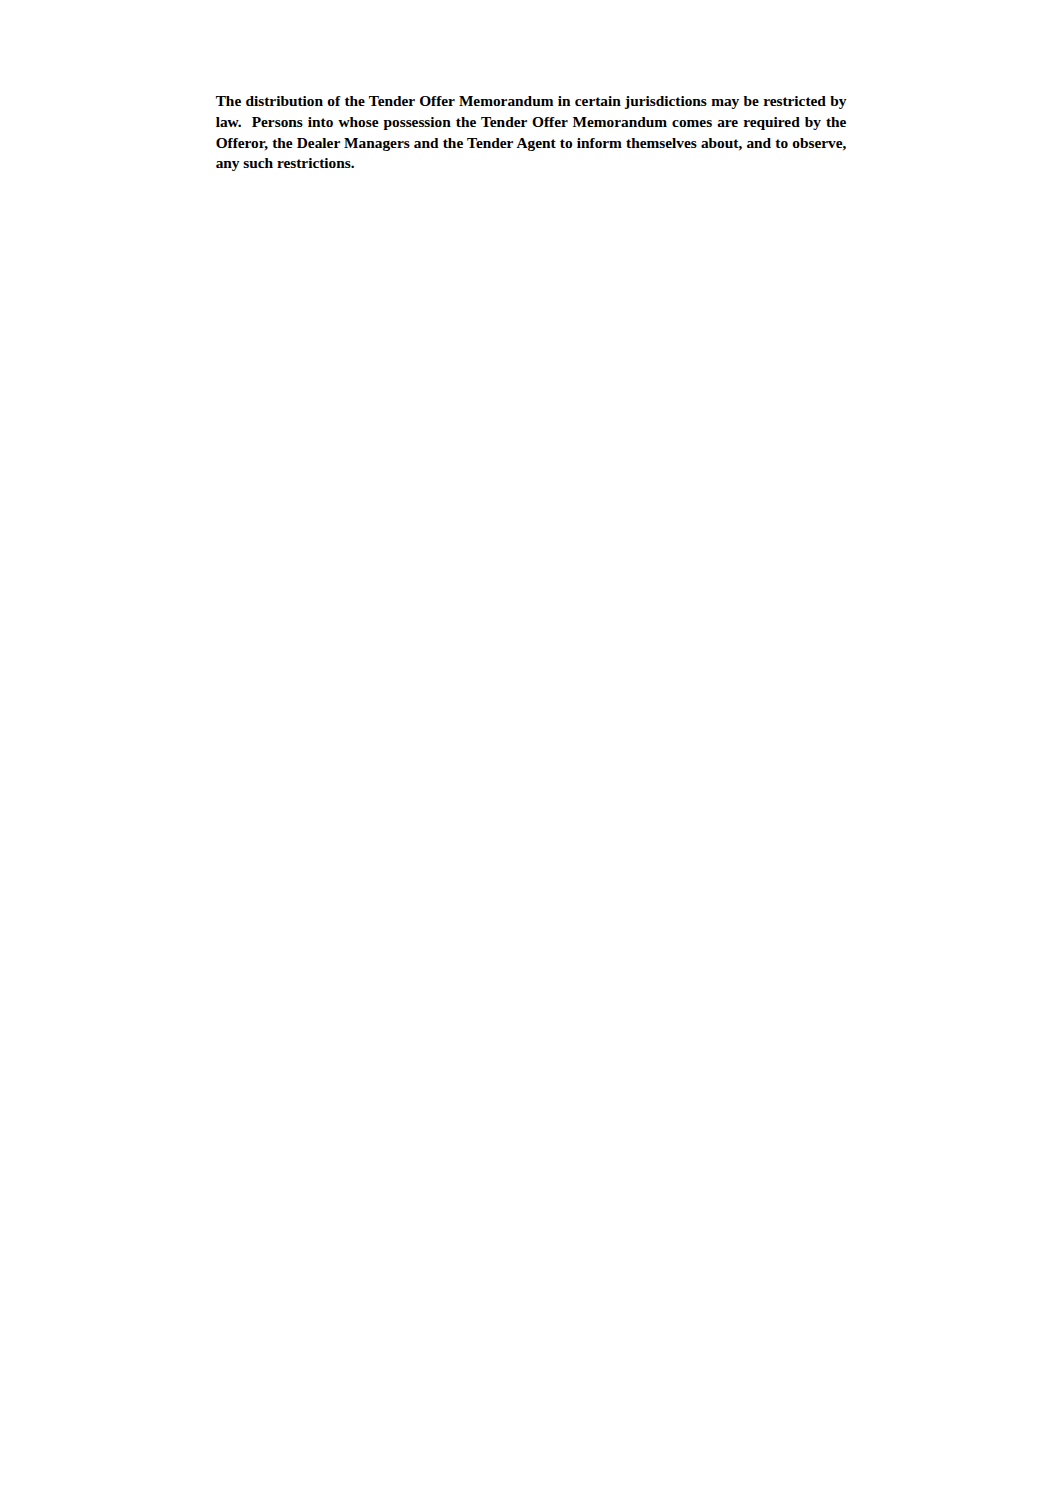The distribution of the Tender Offer Memorandum in certain jurisdictions may be restricted by law. Persons into whose possession the Tender Offer Memorandum comes are required by the Offeror, the Dealer Managers and the Tender Agent to inform themselves about, and to observe, any such restrictions.